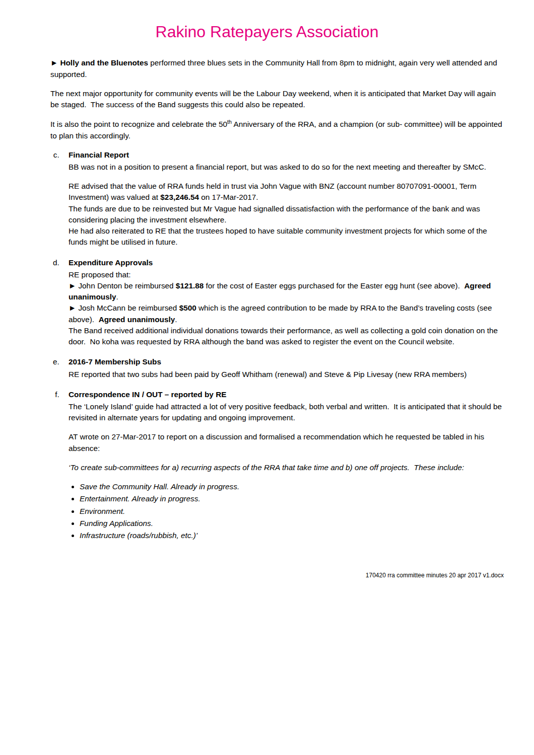Rakino Ratepayers Association
► Holly and the Bluenotes performed three blues sets in the Community Hall from 8pm to midnight, again very well attended and supported.
The next major opportunity for community events will be the Labour Day weekend, when it is anticipated that Market Day will again be staged. The success of the Band suggests this could also be repeated.
It is also the point to recognize and celebrate the 50th Anniversary of the RRA, and a champion (or sub- committee) will be appointed to plan this accordingly.
Financial Report
BB was not in a position to present a financial report, but was asked to do so for the next meeting and thereafter by SMcC.
RE advised that the value of RRA funds held in trust via John Vague with BNZ (account number 80707091-00001, Term Investment) was valued at $23,246.54 on 17-Mar-2017.
The funds are due to be reinvested but Mr Vague had signalled dissatisfaction with the performance of the bank and was considering placing the investment elsewhere.
He had also reiterated to RE that the trustees hoped to have suitable community investment projects for which some of the funds might be utilised in future.
Expenditure Approvals
RE proposed that:
► John Denton be reimbursed $121.88 for the cost of Easter eggs purchased for the Easter egg hunt (see above). Agreed unanimously.
► Josh McCann be reimbursed $500 which is the agreed contribution to be made by RRA to the Band’s traveling costs (see above). Agreed unanimously.
The Band received additional individual donations towards their performance, as well as collecting a gold coin donation on the door. No koha was requested by RRA although the band was asked to register the event on the Council website.
2016-7 Membership Subs
RE reported that two subs had been paid by Geoff Whitham (renewal) and Steve & Pip Livesay (new RRA members)
Correspondence IN / OUT – reported by RE
The ‘Lonely Island’ guide had attracted a lot of very positive feedback, both verbal and written. It is anticipated that it should be revisited in alternate years for updating and ongoing improvement.
AT wrote on 27-Mar-2017 to report on a discussion and formalised a recommendation which he requested be tabled in his absence:
‘To create sub-committees for a) recurring aspects of the RRA that take time and b) one off projects. These include:
Save the Community Hall. Already in progress.
Entertainment. Already in progress.
Environment.
Funding Applications.
Infrastructure (roads/rubbish, etc.)’
170420 rra committee minutes 20 apr 2017 v1.docx